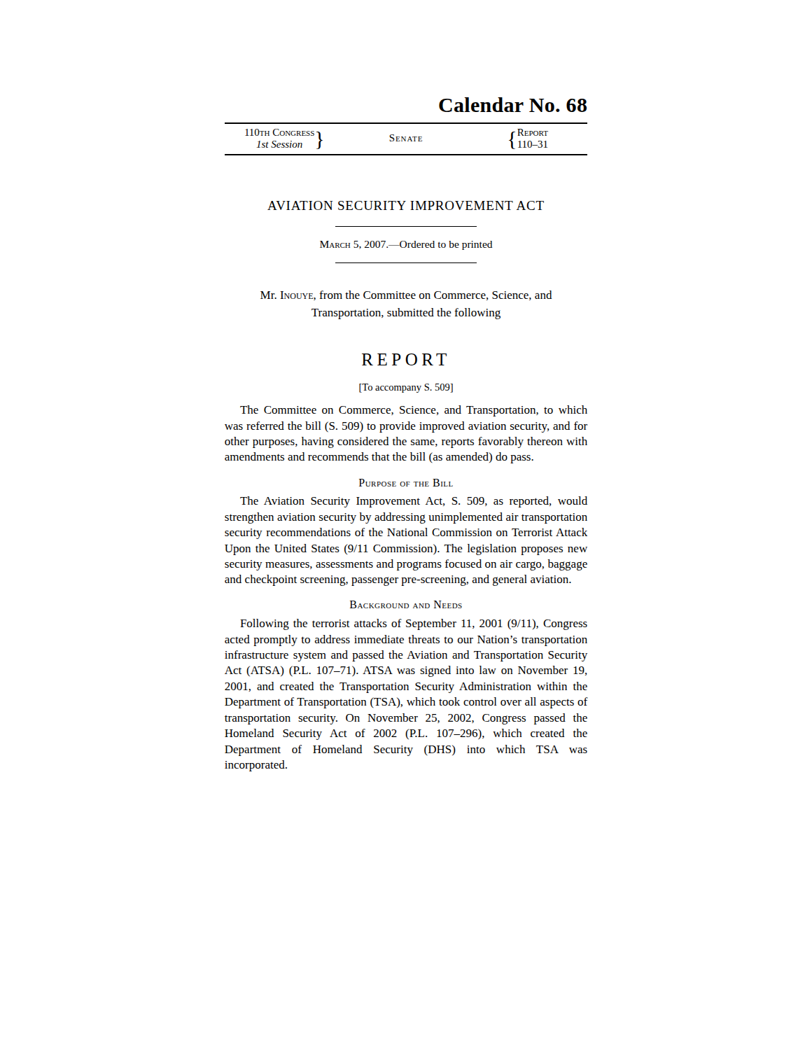Calendar No. 68
| 110th Congress 1st Session } | Senate | { Report 110–31 |
AVIATION SECURITY IMPROVEMENT ACT
March 5, 2007.—Ordered to be printed
Mr. Inouye, from the Committee on Commerce, Science, and
Transportation, submitted the following
REPORT
[To accompany S. 509]
The Committee on Commerce, Science, and Transportation, to which was referred the bill (S. 509) to provide improved aviation security, and for other purposes, having considered the same, reports favorably thereon with amendments and recommends that the bill (as amended) do pass.
Purpose of the Bill
The Aviation Security Improvement Act, S. 509, as reported, would strengthen aviation security by addressing unimplemented air transportation security recommendations of the National Commission on Terrorist Attack Upon the United States (9/11 Commission). The legislation proposes new security measures, assessments and programs focused on air cargo, baggage and checkpoint screening, passenger pre-screening, and general aviation.
Background and Needs
Following the terrorist attacks of September 11, 2001 (9/11), Congress acted promptly to address immediate threats to our Nation’s transportation infrastructure system and passed the Aviation and Transportation Security Act (ATSA) (P.L. 107–71). ATSA was signed into law on November 19, 2001, and created the Transportation Security Administration within the Department of Transportation (TSA), which took control over all aspects of transportation security. On November 25, 2002, Congress passed the Homeland Security Act of 2002 (P.L. 107–296), which created the Department of Homeland Security (DHS) into which TSA was incorporated.